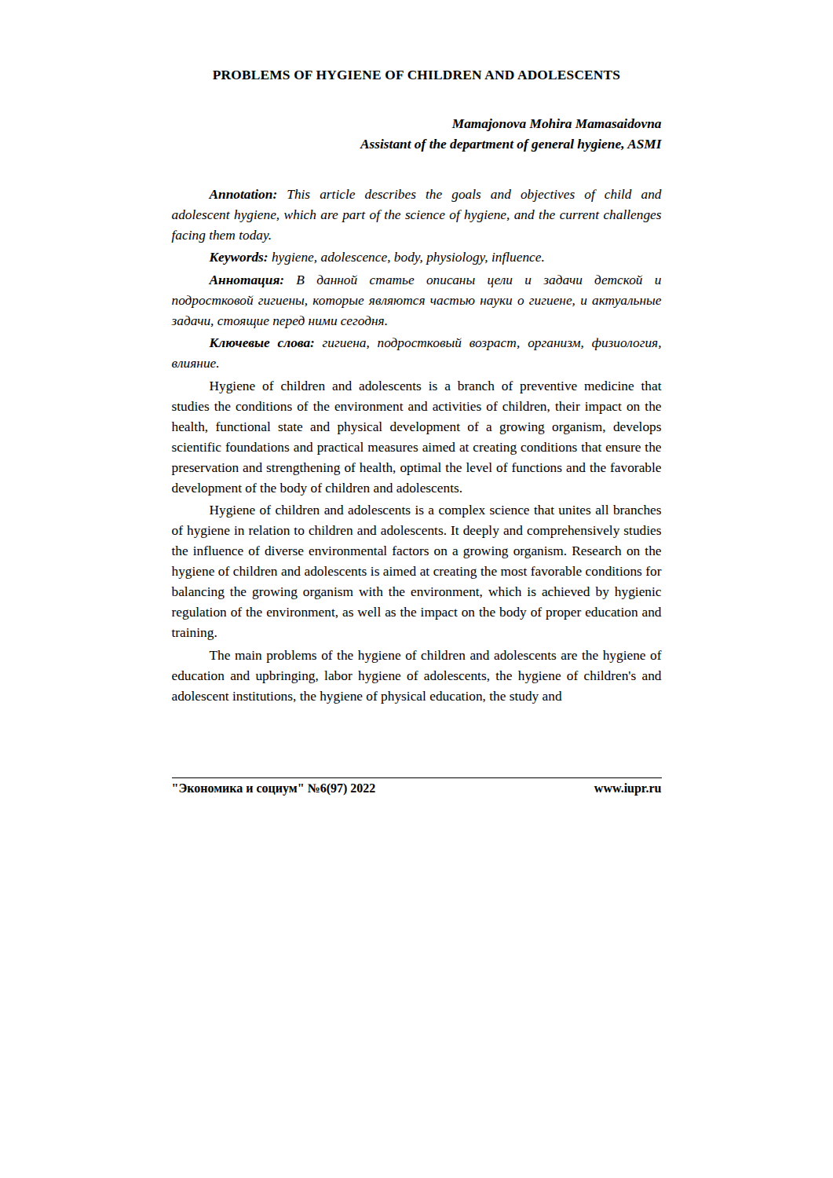PROBLEMS OF HYGIENE OF CHILDREN AND ADOLESCENTS
Mamajonova Mohira Mamasaidovna
Assistant of the department of general hygiene, ASMI
Annotation: This article describes the goals and objectives of child and adolescent hygiene, which are part of the science of hygiene, and the current challenges facing them today.
Keywords: hygiene, adolescence, body, physiology, influence.
Аннотация: В данной статье описаны цели и задачи детской и подростковой гигиены, которые являются частью науки о гигиене, и актуальные задачи, стоящие перед ними сегодня.
Ключевые слова: гигиена, подростковый возраст, организм, физиология, влияние.
Hygiene of children and adolescents is a branch of preventive medicine that studies the conditions of the environment and activities of children, their impact on the health, functional state and physical development of a growing organism, develops scientific foundations and practical measures aimed at creating conditions that ensure the preservation and strengthening of health, optimal the level of functions and the favorable development of the body of children and adolescents.
Hygiene of children and adolescents is a complex science that unites all branches of hygiene in relation to children and adolescents. It deeply and comprehensively studies the influence of diverse environmental factors on a growing organism. Research on the hygiene of children and adolescents is aimed at creating the most favorable conditions for balancing the growing organism with the environment, which is achieved by hygienic regulation of the environment, as well as the impact on the body of proper education and training.
The main problems of the hygiene of children and adolescents are the hygiene of education and upbringing, labor hygiene of adolescents, the hygiene of children's and adolescent institutions, the hygiene of physical education, the study and
"Экономика и социум" №6(97) 2022 www.iupr.ru